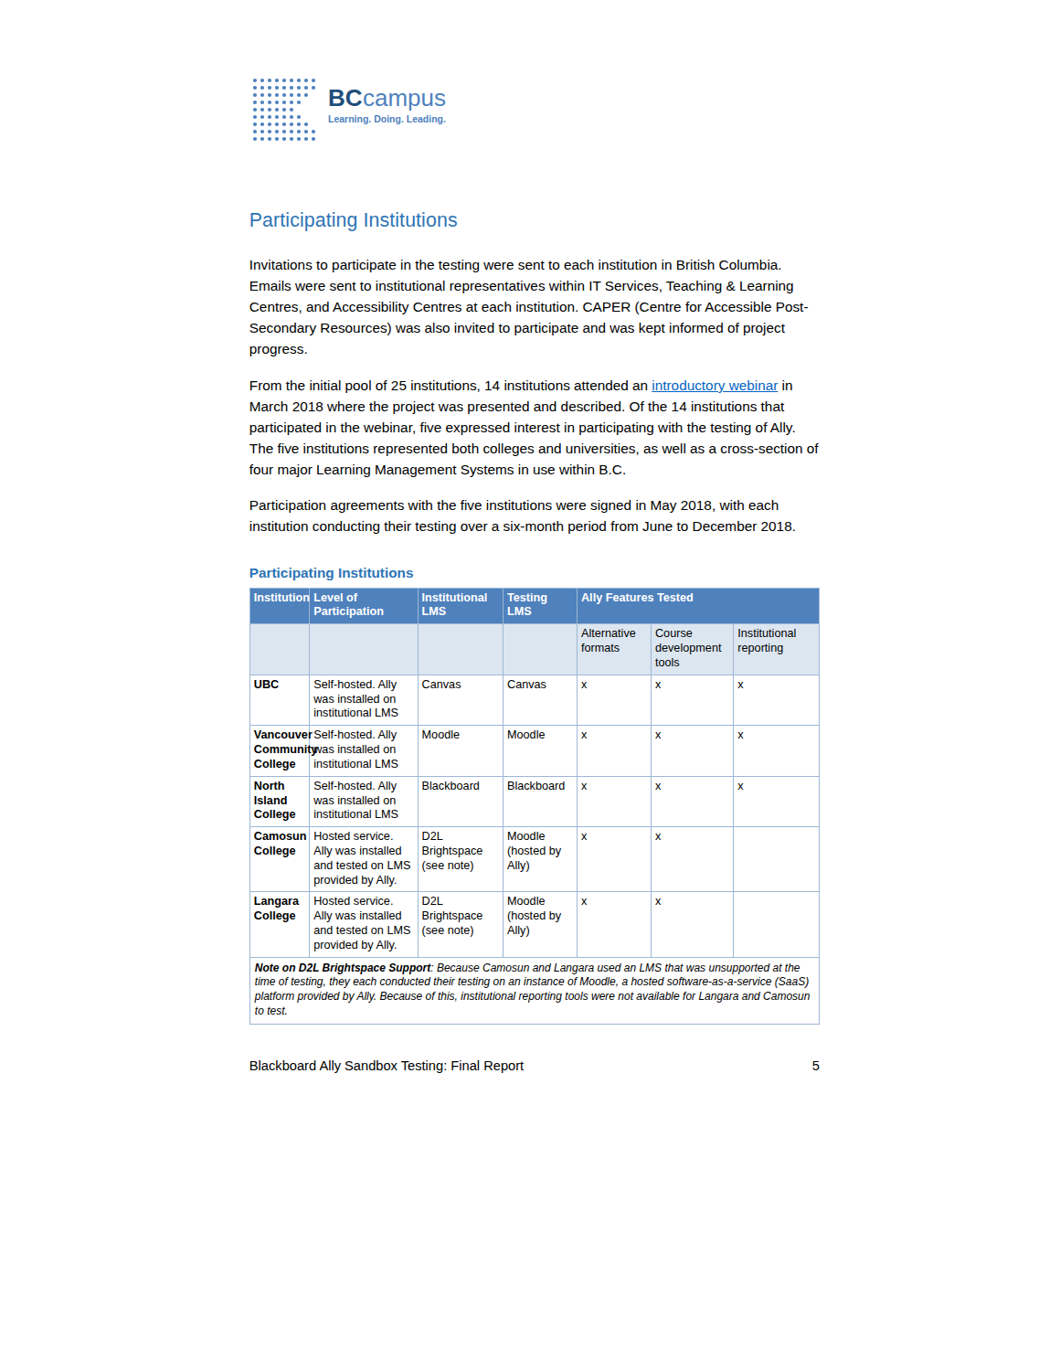BC campus Learning. Doing. Leading.
Participating Institutions
Invitations to participate in the testing were sent to each institution in British Columbia. Emails were sent to institutional representatives within IT Services, Teaching & Learning Centres, and Accessibility Centres at each institution. CAPER (Centre for Accessible Post-Secondary Resources) was also invited to participate and was kept informed of project progress.
From the initial pool of 25 institutions, 14 institutions attended an introductory webinar in March 2018 where the project was presented and described. Of the 14 institutions that participated in the webinar, five expressed interest in participating with the testing of Ally. The five institutions represented both colleges and universities, as well as a cross-section of four major Learning Management Systems in use within B.C.
Participation agreements with the five institutions were signed in May 2018, with each institution conducting their testing over a six-month period from June to December 2018.
Participating Institutions
| Institution | Level of Participation | Institutional LMS | Testing LMS | Ally Features Tested |
| --- | --- | --- | --- | --- |
| | | | | Alternative formats | Course development tools | Institutional reporting |
| UBC | Self-hosted. Ally was installed on institutional LMS | Canvas | Canvas | x | x | x |
| Vancouver Community College | Self-hosted. Ally was installed on institutional LMS | Moodle | Moodle | x | x | x |
| North Island College | Self-hosted. Ally was installed on institutional LMS | Blackboard | Blackboard | x | x | x |
| Camosun College | Hosted service. Ally was installed and tested on LMS provided by Ally. | D2L Brightspace (see note) | Moodle (hosted by Ally) | x | x | |
| Langara College | Hosted service. Ally was installed and tested on LMS provided by Ally. | D2L Brightspace (see note) | Moodle (hosted by Ally) | x | x | |
| Note on D2L Brightspace Support : Because Camosun and Langara used an LMS that was unsupported at the time of testing, they each conducted their testing on an instance of Moodle, a hosted software-as-a-service (SaaS) platform provided by Ally. Because of this, institutional reporting tools were not available for Langara and Camosun to test. |
Blackboard Ally Sandbox Testing: Final Report 5